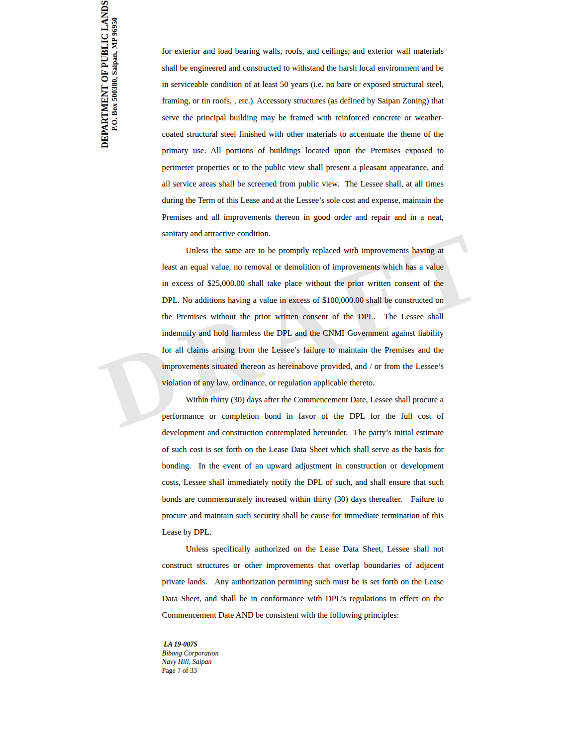DEPARTMENT OF PUBLIC LANDS P.O. Box 500380, Saipan, MP 96950
DRAFT
for exterior and load bearing walls, roofs, and ceilings; and exterior wall materials shall be engineered and constructed to withstand the harsh local environment and be in serviceable condition of at least 50 years (i.e. no bare or exposed structural steel, framing, or tin roofs, , etc.). Accessory structures (as defined by Saipan Zoning) that serve the principal building may be framed with reinforced concrete or weather-coated structural steel finished with other materials to accentuate the theme of the primary use. All portions of buildings located upon the Premises exposed to perimeter properties or to the public view shall present a pleasant appearance, and all service areas shall be screened from public view. The Lessee shall, at all times during the Term of this Lease and at the Lessee’s sole cost and expense, maintain the Premises and all improvements thereon in good order and repair and in a neat, sanitary and attractive condition.
Unless the same are to be promptly replaced with improvements having at least an equal value, no removal or demolition of improvements which has a value in excess of $25,000.00 shall take place without the prior written consent of the DPL. No additions having a value in excess of $100,000.00 shall be constructed on the Premises without the prior written consent of the DPL. The Lessee shall indemnify and hold harmless the DPL and the CNMI Government against liability for all claims arising from the Lessee’s failure to maintain the Premises and the improvements situated thereon as hereinabove provided, and / or from the Lessee’s violation of any law, ordinance, or regulation applicable thereto.
Within thirty (30) days after the Commencement Date, Lessee shall procure a performance or completion bond in favor of the DPL for the full cost of development and construction contemplated hereunder. The party’s initial estimate of such cost is set forth on the Lease Data Sheet which shall serve as the basis for bonding. In the event of an upward adjustment in construction or development costs, Lessee shall immediately notify the DPL of such, and shall ensure that such bonds are commensurately increased within thirty (30) days thereafter. Failure to procure and maintain such security shall be cause for immediate termination of this Lease by DPL.
Unless specifically authorized on the Lease Data Sheet, Lessee shall not construct structures or other improvements that overlap boundaries of adjacent private lands. Any authorization permitting such must be is set forth on the Lease Data Sheet, and shall be in conformance with DPL’s regulations in effect on the Commencement Date AND be consistent with the following principles:
LA 19-007S
Bibong Corporation
Navy Hill, Saipan
Page 7 of 33